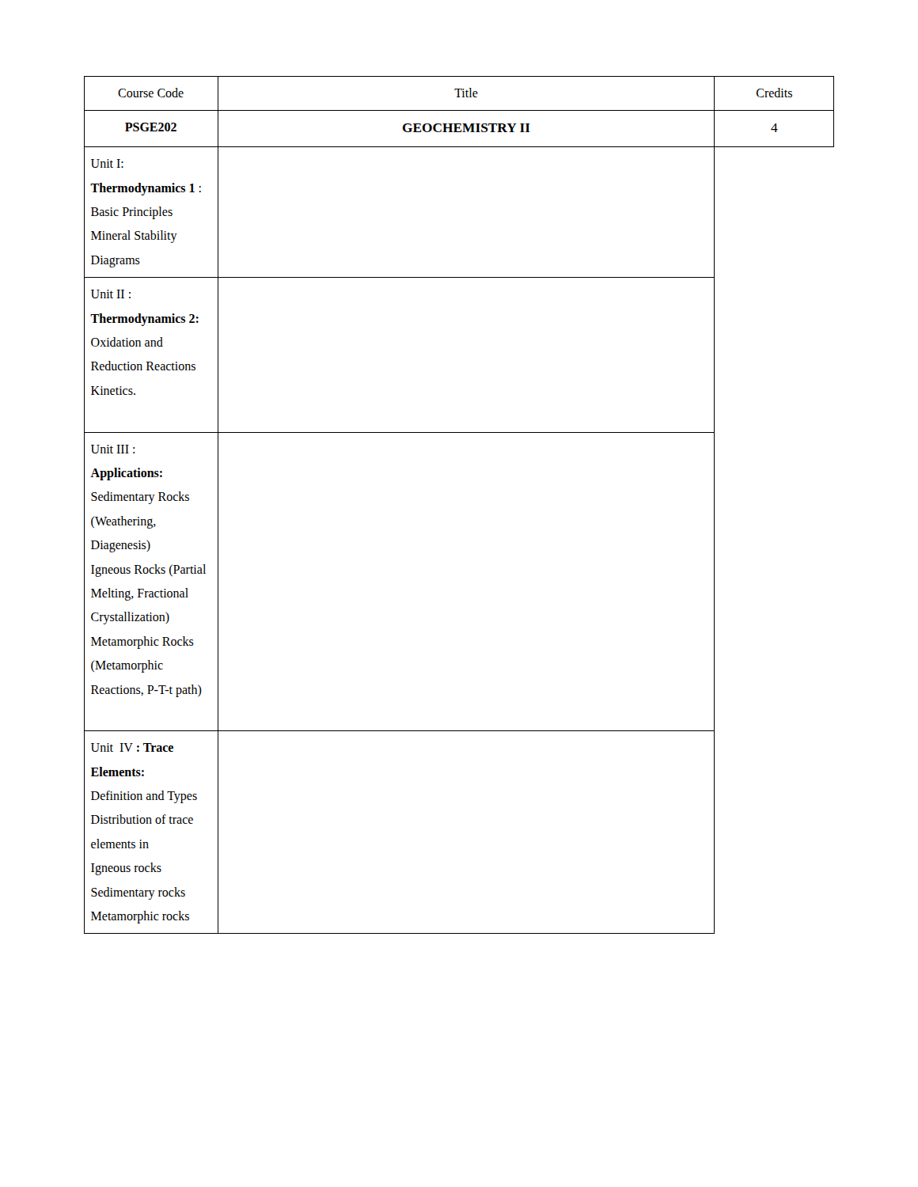| Course Code | Title | Credits |
| PSGE202 | GEOCHEMISTRY II | 4 |
| Unit I: Thermodynamics 1 : Basic Principles Mineral Stability Diagrams | |
| Unit II : Thermodynamics 2: Oxidation and Reduction Reactions Kinetics. | |
| Unit III : Applications: Sedimentary Rocks (Weathering, Diagenesis) Igneous Rocks (Partial Melting, Fractional Crystallization) Metamorphic Rocks (Metamorphic Reactions, P-T-t path) | |
| Unit IV : Trace Elements: Definition and Types Distribution of trace elements in Igneous rocks Sedimentary rocks Metamorphic rocks | |